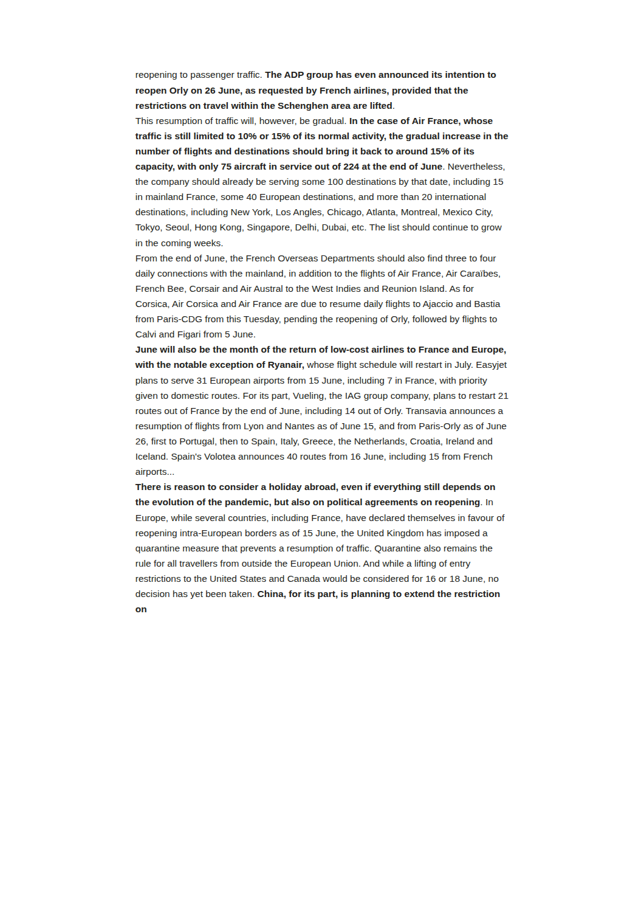reopening to passenger traffic. The ADP group has even announced its intention to reopen Orly on 26 June, as requested by French airlines, provided that the restrictions on travel within the Schenghen area are lifted.
This resumption of traffic will, however, be gradual. In the case of Air France, whose traffic is still limited to 10% or 15% of its normal activity, the gradual increase in the number of flights and destinations should bring it back to around 15% of its capacity, with only 75 aircraft in service out of 224 at the end of June. Nevertheless, the company should already be serving some 100 destinations by that date, including 15 in mainland France, some 40 European destinations, and more than 20 international destinations, including New York, Los Angles, Chicago, Atlanta, Montreal, Mexico City, Tokyo, Seoul, Hong Kong, Singapore, Delhi, Dubai, etc. The list should continue to grow in the coming weeks.
From the end of June, the French Overseas Departments should also find three to four daily connections with the mainland, in addition to the flights of Air France, Air Caraïbes, French Bee, Corsair and Air Austral to the West Indies and Reunion Island. As for Corsica, Air Corsica and Air France are due to resume daily flights to Ajaccio and Bastia from Paris-CDG from this Tuesday, pending the reopening of Orly, followed by flights to Calvi and Figari from 5 June.
June will also be the month of the return of low-cost airlines to France and Europe, with the notable exception of Ryanair, whose flight schedule will restart in July. Easyjet plans to serve 31 European airports from 15 June, including 7 in France, with priority given to domestic routes. For its part, Vueling, the IAG group company, plans to restart 21 routes out of France by the end of June, including 14 out of Orly. Transavia announces a resumption of flights from Lyon and Nantes as of June 15, and from Paris-Orly as of June 26, first to Portugal, then to Spain, Italy, Greece, the Netherlands, Croatia, Ireland and Iceland. Spain's Volotea announces 40 routes from 16 June, including 15 from French airports...
There is reason to consider a holiday abroad, even if everything still depends on the evolution of the pandemic, but also on political agreements on reopening. In Europe, while several countries, including France, have declared themselves in favour of reopening intra-European borders as of 15 June, the United Kingdom has imposed a quarantine measure that prevents a resumption of traffic. Quarantine also remains the rule for all travellers from outside the European Union. And while a lifting of entry restrictions to the United States and Canada would be considered for 16 or 18 June, no decision has yet been taken. China, for its part, is planning to extend the restriction on